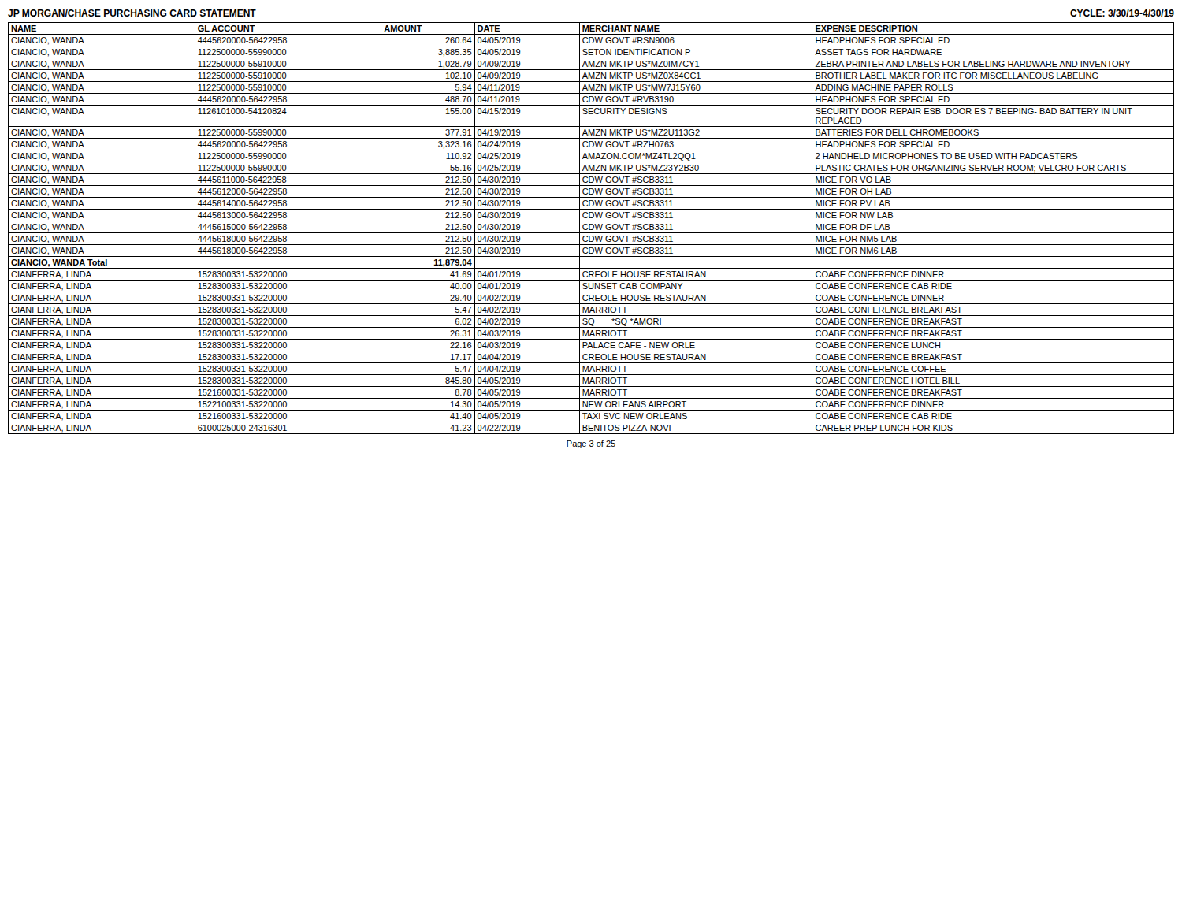JP MORGAN/CHASE PURCHASING CARD STATEMENT CYCLE: 3/30/19-4/30/19
| NAME | GL ACCOUNT | AMOUNT | DATE | MERCHANT NAME | EXPENSE DESCRIPTION |
| --- | --- | --- | --- | --- | --- |
| CIANCIO, WANDA | 4445620000-56422958 | 260.64 | 04/05/2019 | CDW GOVT #RSN9006 | HEADPHONES FOR SPECIAL ED |
| CIANCIO, WANDA | 1122500000-55990000 | 3,885.35 | 04/05/2019 | SETON IDENTIFICATION P | ASSET TAGS FOR HARDWARE |
| CIANCIO, WANDA | 1122500000-55910000 | 1,028.79 | 04/09/2019 | AMZN MKTP US*MZ0IM7CY1 | ZEBRA PRINTER AND LABELS FOR LABELING HARDWARE AND INVENTORY |
| CIANCIO, WANDA | 1122500000-55910000 | 102.10 | 04/09/2019 | AMZN MKTP US*MZ0X84CC1 | BROTHER LABEL MAKER FOR ITC FOR MISCELLANEOUS LABELING |
| CIANCIO, WANDA | 1122500000-55910000 | 5.94 | 04/11/2019 | AMZN MKTP US*MW7J15Y60 | ADDING MACHINE PAPER ROLLS |
| CIANCIO, WANDA | 4445620000-56422958 | 488.70 | 04/11/2019 | CDW GOVT #RVB3190 | HEADPHONES FOR SPECIAL ED |
| CIANCIO, WANDA | 1126101000-54120824 | 155.00 | 04/15/2019 | SECURITY DESIGNS | SECURITY DOOR REPAIR ESB DOOR ES 7 BEEPING- BAD BATTERY IN UNIT REPLACED |
| CIANCIO, WANDA | 1122500000-55990000 | 377.91 | 04/19/2019 | AMZN MKTP US*MZ2U113G2 | BATTERIES FOR DELL CHROMEBOOKS |
| CIANCIO, WANDA | 4445620000-56422958 | 3,323.16 | 04/24/2019 | CDW GOVT #RZH0763 | HEADPHONES FOR SPECIAL ED |
| CIANCIO, WANDA | 1122500000-55990000 | 110.92 | 04/25/2019 | AMAZON.COM*MZ4TL2QQ1 | 2 HANDHELD MICROPHONES TO BE USED WITH PADCASTERS |
| CIANCIO, WANDA | 1122500000-55990000 | 55.16 | 04/25/2019 | AMZN MKTP US*MZ23Y2B30 | PLASTIC CRATES FOR ORGANIZING SERVER ROOM; VELCRO FOR CARTS |
| CIANCIO, WANDA | 4445611000-56422958 | 212.50 | 04/30/2019 | CDW GOVT #SCB3311 | MICE FOR VO LAB |
| CIANCIO, WANDA | 4445612000-56422958 | 212.50 | 04/30/2019 | CDW GOVT #SCB3311 | MICE FOR OH LAB |
| CIANCIO, WANDA | 4445614000-56422958 | 212.50 | 04/30/2019 | CDW GOVT #SCB3311 | MICE FOR PV LAB |
| CIANCIO, WANDA | 4445613000-56422958 | 212.50 | 04/30/2019 | CDW GOVT #SCB3311 | MICE FOR NW LAB |
| CIANCIO, WANDA | 4445615000-56422958 | 212.50 | 04/30/2019 | CDW GOVT #SCB3311 | MICE FOR DF LAB |
| CIANCIO, WANDA | 4445618000-56422958 | 212.50 | 04/30/2019 | CDW GOVT #SCB3311 | MICE FOR NM5 LAB |
| CIANCIO, WANDA | 4445618000-56422958 | 212.50 | 04/30/2019 | CDW GOVT #SCB3311 | MICE FOR NM6 LAB |
| CIANCIO, WANDA Total | | 11,879.04 | | | |
| CIANFERRA, LINDA | 1528300331-53220000 | 41.69 | 04/01/2019 | CREOLE HOUSE RESTAURAN | COABE CONFERENCE DINNER |
| CIANFERRA, LINDA | 1528300331-53220000 | 40.00 | 04/01/2019 | SUNSET CAB COMPANY | COABE CONFERENCE CAB RIDE |
| CIANFERRA, LINDA | 1528300331-53220000 | 29.40 | 04/02/2019 | CREOLE HOUSE RESTAURAN | COABE CONFERENCE DINNER |
| CIANFERRA, LINDA | 1528300331-53220000 | 5.47 | 04/02/2019 | MARRIOTT | COABE CONFERENCE BREAKFAST |
| CIANFERRA, LINDA | 1528300331-53220000 | 6.02 | 04/02/2019 | SQ *SQ *AMORI | COABE CONFERENCE BREAKFAST |
| CIANFERRA, LINDA | 1528300331-53220000 | 26.31 | 04/03/2019 | MARRIOTT | COABE CONFERENCE BREAKFAST |
| CIANFERRA, LINDA | 1528300331-53220000 | 22.16 | 04/03/2019 | PALACE CAFE - NEW ORLE | COABE CONFERENCE LUNCH |
| CIANFERRA, LINDA | 1528300331-53220000 | 17.17 | 04/04/2019 | CREOLE HOUSE RESTAURAN | COABE CONFERENCE BREAKFAST |
| CIANFERRA, LINDA | 1528300331-53220000 | 5.47 | 04/04/2019 | MARRIOTT | COABE CONFERENCE COFFEE |
| CIANFERRA, LINDA | 1528300331-53220000 | 845.80 | 04/05/2019 | MARRIOTT | COABE CONFERENCE HOTEL BILL |
| CIANFERRA, LINDA | 1521600331-53220000 | 8.78 | 04/05/2019 | MARRIOTT | COABE CONFERENCE BREAKFAST |
| CIANFERRA, LINDA | 1522100331-53220000 | 14.30 | 04/05/2019 | NEW ORLEANS AIRPORT | COABE CONFERENCE DINNER |
| CIANFERRA, LINDA | 1521600331-53220000 | 41.40 | 04/05/2019 | TAXI SVC NEW ORLEANS | COABE CONFERENCE CAB RIDE |
| CIANFERRA, LINDA | 6100025000-24316301 | 41.23 | 04/22/2019 | BENITOS PIZZA-NOVI | CAREER PREP LUNCH FOR KIDS |
Page 3 of 25